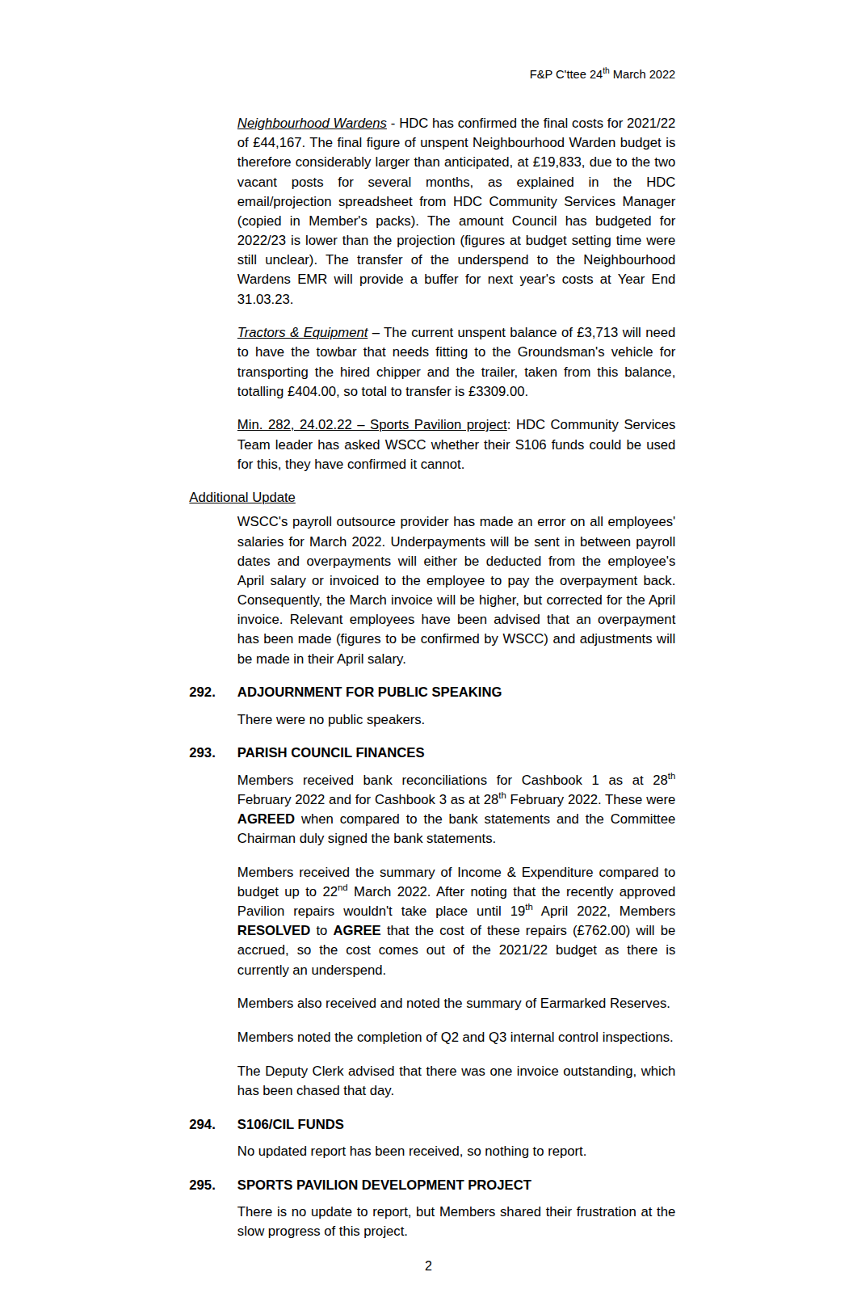F&P C'ttee 24th March 2022
Neighbourhood Wardens - HDC has confirmed the final costs for 2021/22 of £44,167. The final figure of unspent Neighbourhood Warden budget is therefore considerably larger than anticipated, at £19,833, due to the two vacant posts for several months, as explained in the HDC email/projection spreadsheet from HDC Community Services Manager (copied in Member's packs). The amount Council has budgeted for 2022/23 is lower than the projection (figures at budget setting time were still unclear). The transfer of the underspend to the Neighbourhood Wardens EMR will provide a buffer for next year's costs at Year End 31.03.23.
Tractors & Equipment – The current unspent balance of £3,713 will need to have the towbar that needs fitting to the Groundsman's vehicle for transporting the hired chipper and the trailer, taken from this balance, totalling £404.00, so total to transfer is £3309.00.
Min. 282, 24.02.22 – Sports Pavilion project: HDC Community Services Team leader has asked WSCC whether their S106 funds could be used for this, they have confirmed it cannot.
Additional Update
WSCC's payroll outsource provider has made an error on all employees' salaries for March 2022. Underpayments will be sent in between payroll dates and overpayments will either be deducted from the employee's April salary or invoiced to the employee to pay the overpayment back. Consequently, the March invoice will be higher, but corrected for the April invoice. Relevant employees have been advised that an overpayment has been made (figures to be confirmed by WSCC) and adjustments will be made in their April salary.
292.
ADJOURNMENT FOR PUBLIC SPEAKING
There were no public speakers.
293.
PARISH COUNCIL FINANCES
Members received bank reconciliations for Cashbook 1 as at 28th February 2022 and for Cashbook 3 as at 28th February 2022. These were AGREED when compared to the bank statements and the Committee Chairman duly signed the bank statements.
Members received the summary of Income & Expenditure compared to budget up to 22nd March 2022. After noting that the recently approved Pavilion repairs wouldn't take place until 19th April 2022, Members RESOLVED to AGREE that the cost of these repairs (£762.00) will be accrued, so the cost comes out of the 2021/22 budget as there is currently an underspend.
Members also received and noted the summary of Earmarked Reserves.
Members noted the completion of Q2 and Q3 internal control inspections.
The Deputy Clerk advised that there was one invoice outstanding, which has been chased that day.
294.
S106/CIL FUNDS
No updated report has been received, so nothing to report.
295.
SPORTS PAVILION DEVELOPMENT PROJECT
There is no update to report, but Members shared their frustration at the slow progress of this project.
2